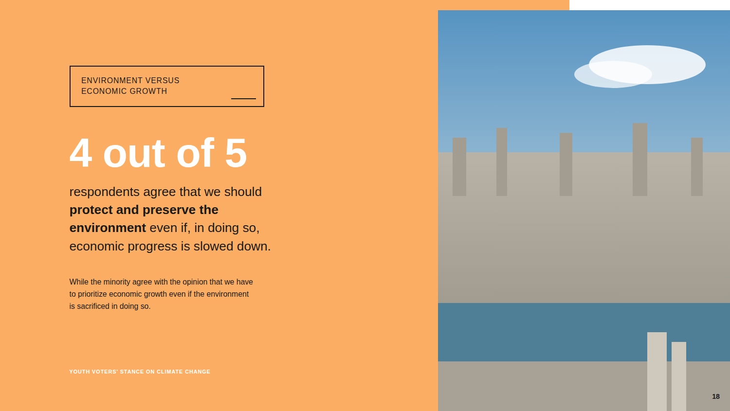Environment versus
economic growth
4 out of 5
respondents agree that we should protect and preserve the environment even if, in doing so, economic progress is slowed down.
While the minority agree with the opinion that we have to prioritize economic growth even if the environment is sacrificed in doing so.
Youth voters’ stance on climate change
18